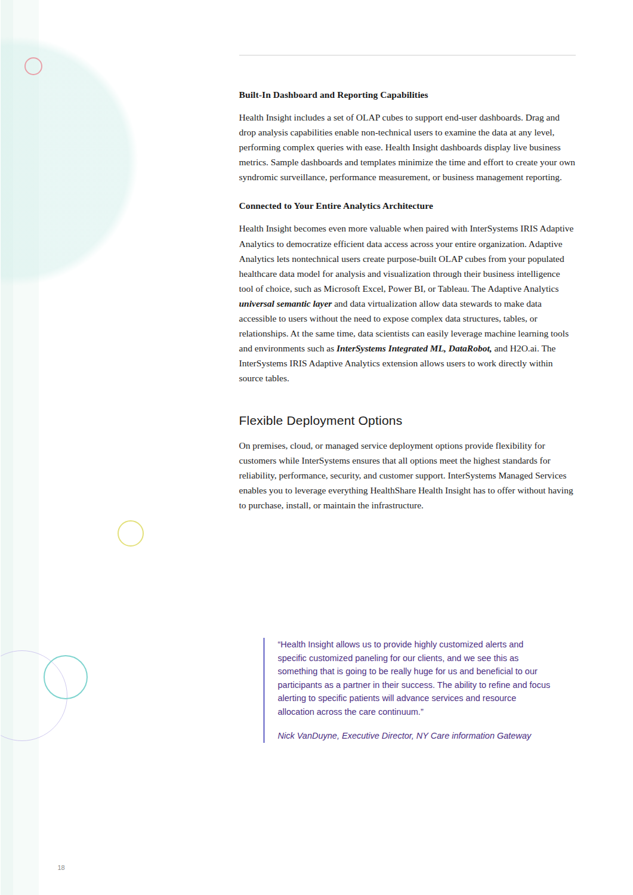Built-In Dashboard and Reporting Capabilities
Health Insight includes a set of OLAP cubes to support end-user dashboards. Drag and drop analysis capabilities enable non-technical users to examine the data at any level, performing complex queries with ease. Health Insight dashboards display live business metrics. Sample dashboards and templates minimize the time and effort to create your own syndromic surveillance, performance measurement, or business management reporting.
Connected to Your Entire Analytics Architecture
Health Insight becomes even more valuable when paired with InterSystems IRIS Adaptive Analytics to democratize efficient data access across your entire organization. Adaptive Analytics lets nontechnical users create purpose-built OLAP cubes from your populated healthcare data model for analysis and visualization through their business intelligence tool of choice, such as Microsoft Excel, Power BI, or Tableau. The Adaptive Analytics universal semantic layer and data virtualization allow data stewards to make data accessible to users without the need to expose complex data structures, tables, or relationships. At the same time, data scientists can easily leverage machine learning tools and environments such as InterSystems Integrated ML, DataRobot, and H2O.ai. The InterSystems IRIS Adaptive Analytics extension allows users to work directly within source tables.
Flexible Deployment Options
On premises, cloud, or managed service deployment options provide flexibility for customers while InterSystems ensures that all options meet the highest standards for reliability, performance, security, and customer support. InterSystems Managed Services enables you to leverage everything HealthShare Health Insight has to offer without having to purchase, install, or maintain the infrastructure.
“Health Insight allows us to provide highly customized alerts and specific customized paneling for our clients, and we see this as something that is going to be really huge for us and beneficial to our participants as a partner in their success. The ability to refine and focus alerting to specific patients will advance services and resource allocation across the care continuum.”
Nick VanDuyne, Executive Director, NY Care information Gateway
18